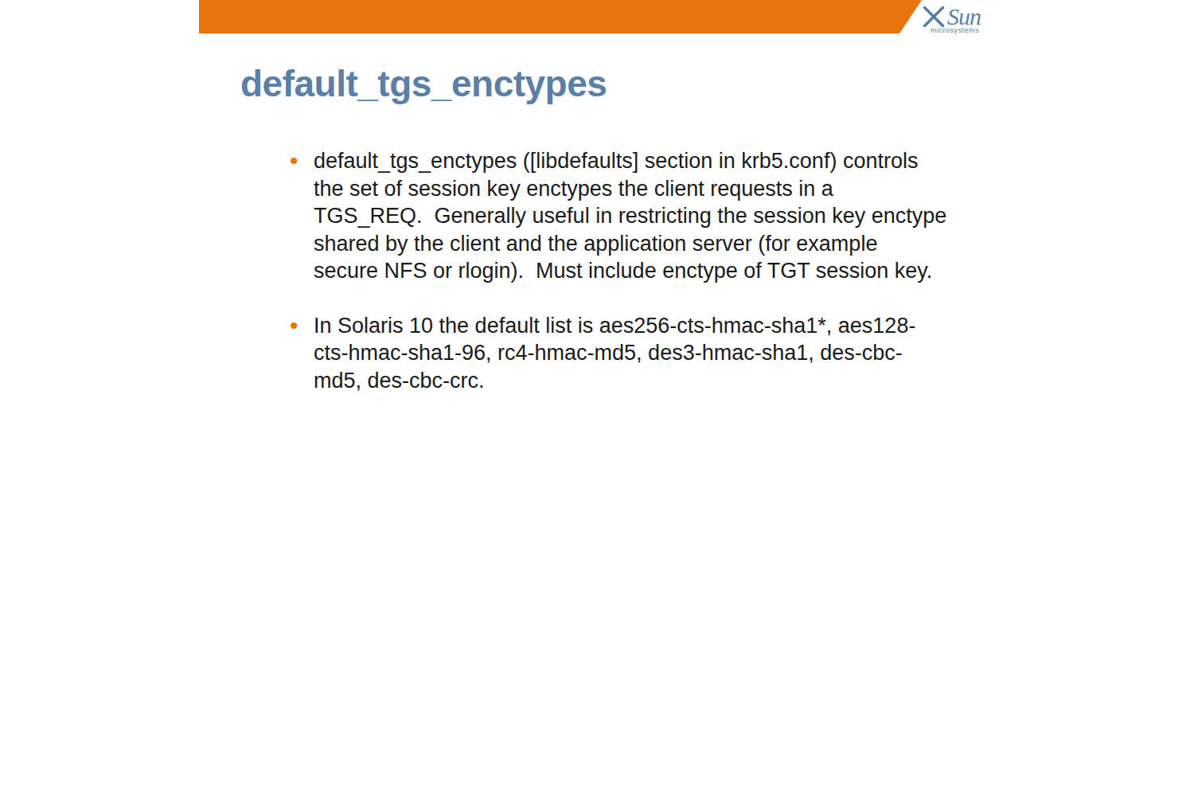Sun microsystems
default_tgs_enctypes
default_tgs_enctypes ([libdefaults] section in krb5.conf) controls the set of session key enctypes the client requests in a TGS_REQ. Generally useful in restricting the session key enctype shared by the client and the application server (for example secure NFS or rlogin). Must include enctype of TGT session key.
In Solaris 10 the default list is aes256-cts-hmac-sha1*, aes128-cts-hmac-sha1-96, rc4-hmac-md5, des3-hmac-sha1, des-cbc-md5, des-cbc-crc.